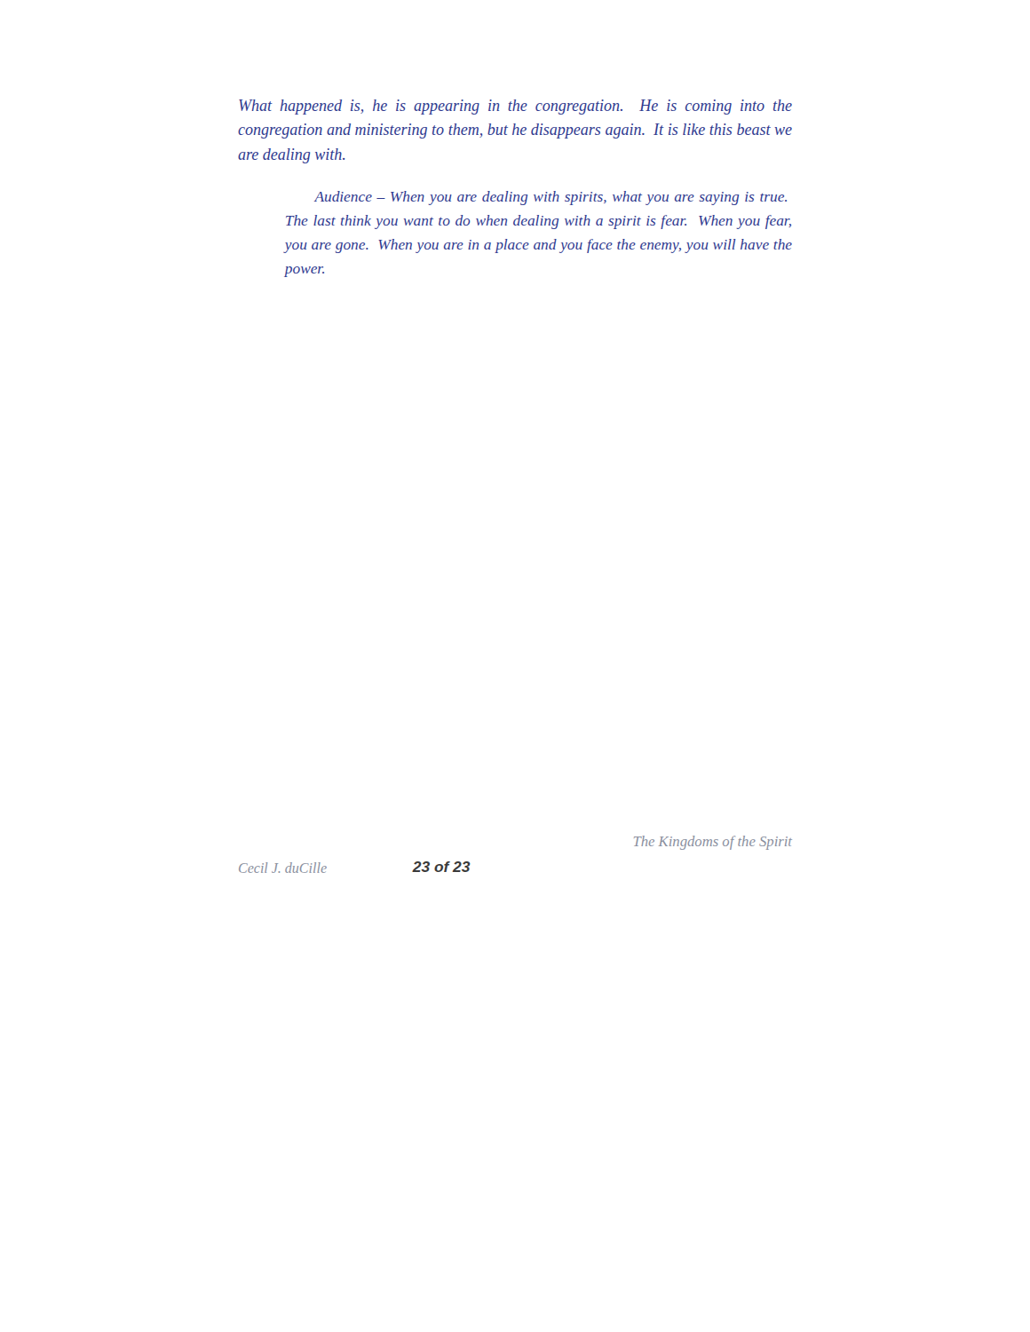What happened is, he is appearing in the congregation. He is coming into the congregation and ministering to them, but he disappears again. It is like this beast we are dealing with.
Audience – When you are dealing with spirits, what you are saying is true. The last think you want to do when dealing with a spirit is fear. When you fear, you are gone. When you are in a place and you face the enemy, you will have the power.
The Kingdoms of the Spirit
Cecil J. duCille
23 of 23